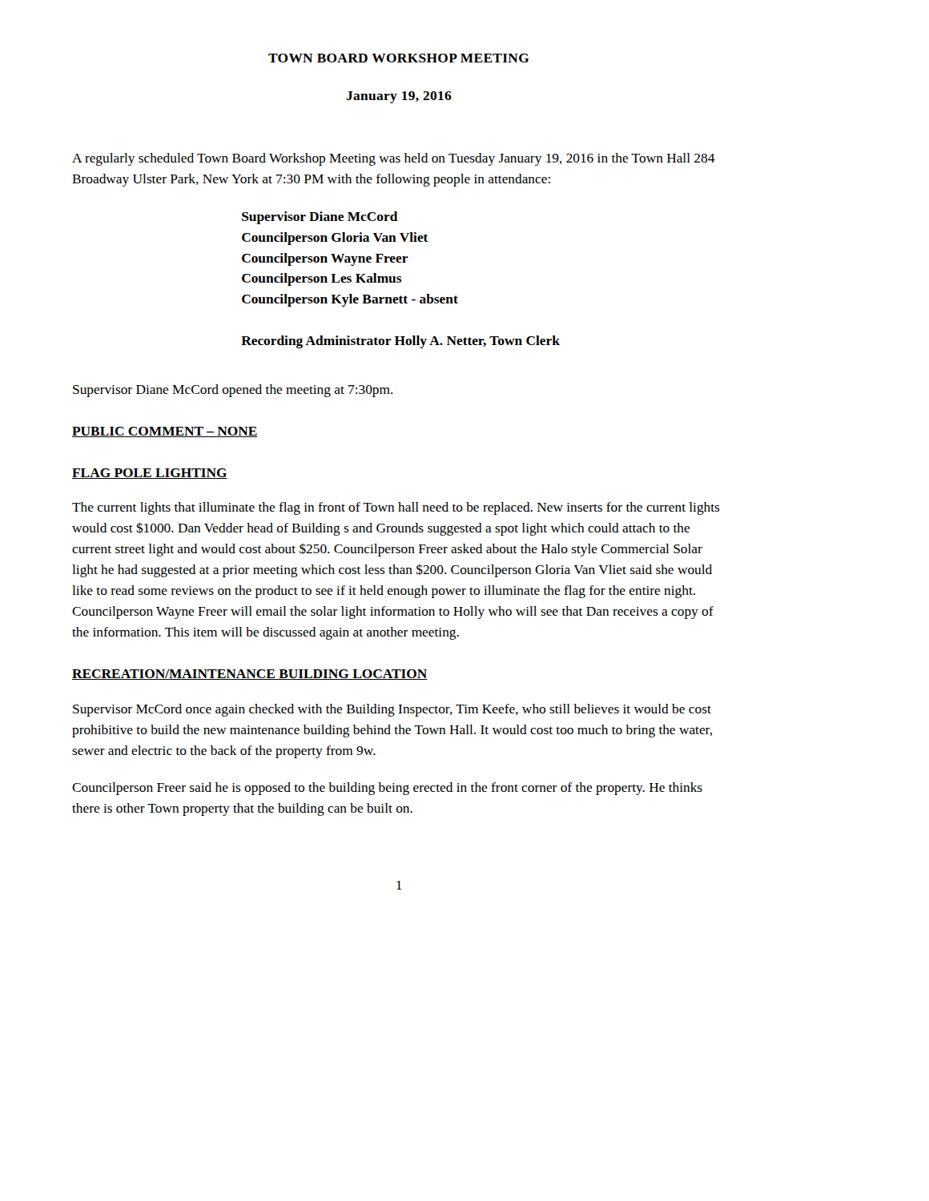TOWN BOARD WORKSHOP MEETING January 19, 2016
A regularly scheduled Town Board Workshop Meeting was held on Tuesday January 19, 2016 in the Town Hall 284 Broadway Ulster Park, New York at 7:30 PM with the following people in attendance:
Supervisor Diane McCord
Councilperson Gloria Van Vliet
Councilperson Wayne Freer
Councilperson Les Kalmus
Councilperson Kyle Barnett - absent
Recording Administrator Holly A. Netter, Town Clerk
Supervisor Diane McCord opened the meeting at 7:30pm.
PUBLIC COMMENT – NONE
FLAG POLE LIGHTING
The current lights that illuminate the flag in front of Town hall need to be replaced. New inserts for the current lights would cost $1000. Dan Vedder head of Building s and Grounds suggested a spot light which could attach to the current street light and would cost about $250. Councilperson Freer asked about the Halo style Commercial Solar light he had suggested at a prior meeting which cost less than $200. Councilperson Gloria Van Vliet said she would like to read some reviews on the product to see if it held enough power to illuminate the flag for the entire night. Councilperson Wayne Freer will email the solar light information to Holly who will see that Dan receives a copy of the information. This item will be discussed again at another meeting.
RECREATION/MAINTENANCE BUILDING LOCATION
Supervisor McCord once again checked with the Building Inspector, Tim Keefe, who still believes it would be cost prohibitive to build the new maintenance building behind the Town Hall. It would cost too much to bring the water, sewer and electric to the back of the property from 9w.
Councilperson Freer said he is opposed to the building being erected in the front corner of the property. He thinks there is other Town property that the building can be built on.
1